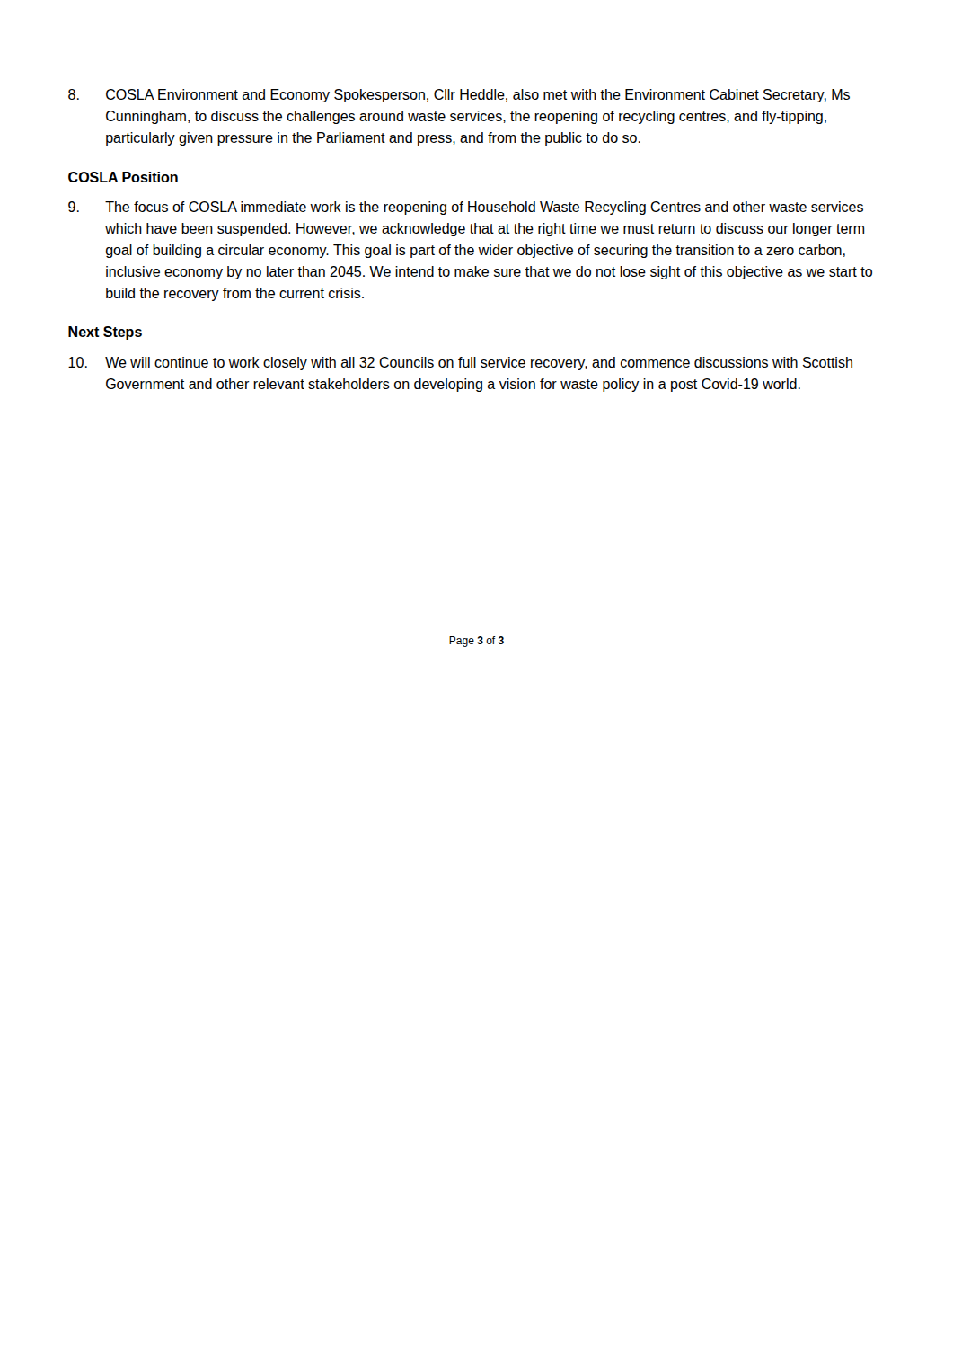8. COSLA Environment and Economy Spokesperson, Cllr Heddle, also met with the Environment Cabinet Secretary, Ms Cunningham, to discuss the challenges around waste services, the reopening of recycling centres, and fly-tipping, particularly given pressure in the Parliament and press, and from the public to do so.
COSLA Position
9. The focus of COSLA immediate work is the reopening of Household Waste Recycling Centres and other waste services which have been suspended. However, we acknowledge that at the right time we must return to discuss our longer term goal of building a circular economy. This goal is part of the wider objective of securing the transition to a zero carbon, inclusive economy by no later than 2045. We intend to make sure that we do not lose sight of this objective as we start to build the recovery from the current crisis.
Next Steps
10. We will continue to work closely with all 32 Councils on full service recovery, and commence discussions with Scottish Government and other relevant stakeholders on developing a vision for waste policy in a post Covid-19 world.
Page 3 of 3